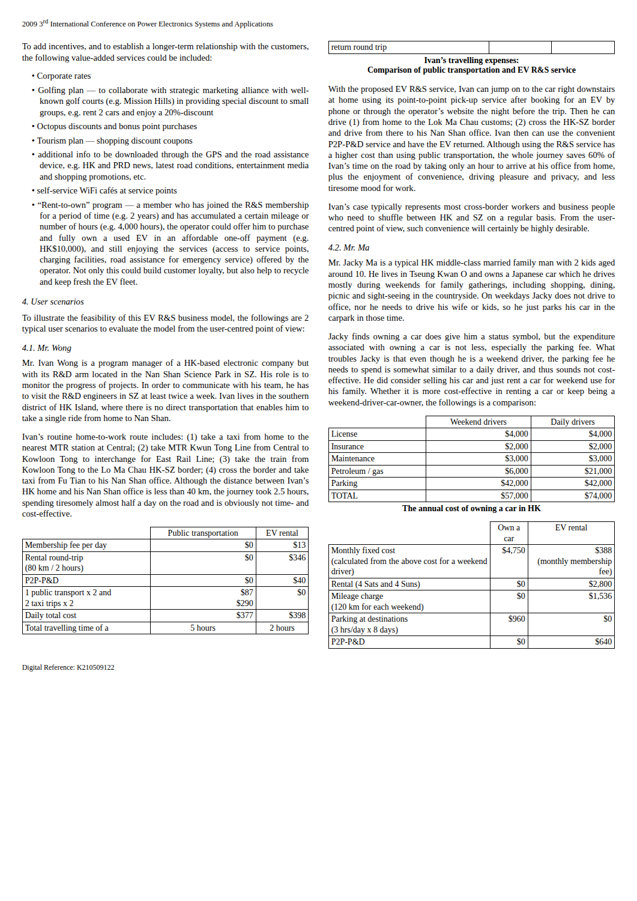2009 3rd International Conference on Power Electronics Systems and Applications
To add incentives, and to establish a longer-term relationship with the customers, the following value-added services could be included:
Corporate rates
Golfing plan — to collaborate with strategic marketing alliance with well-known golf courts (e.g. Mission Hills) in providing special discount to small groups, e.g. rent 2 cars and enjoy a 20%-discount
Octopus discounts and bonus point purchases
Tourism plan — shopping discount coupons
additional info to be downloaded through the GPS and the road assistance device, e.g. HK and PRD news, latest road conditions, entertainment media and shopping promotions, etc.
self-service WiFi cafés at service points
“Rent-to-own” program — a member who has joined the R&S membership for a period of time (e.g. 2 years) and has accumulated a certain mileage or number of hours (e.g. 4,000 hours), the operator could offer him to purchase and fully own a used EV in an affordable one-off payment (e.g. HK$10,000), and still enjoying the services (access to service points, charging facilities, road assistance for emergency service) offered by the operator. Not only this could build customer loyalty, but also help to recycle and keep fresh the EV fleet.
4. User scenarios
To illustrate the feasibility of this EV R&S business model, the followings are 2 typical user scenarios to evaluate the model from the user-centred point of view:
4.1. Mr. Wong
Mr. Ivan Wong is a program manager of a HK-based electronic company but with its R&D arm located in the Nan Shan Science Park in SZ. His role is to monitor the progress of projects. In order to communicate with his team, he has to visit the R&D engineers in SZ at least twice a week. Ivan lives in the southern district of HK Island, where there is no direct transportation that enables him to take a single ride from home to Nan Shan.
Ivan’s routine home-to-work route includes: (1) take a taxi from home to the nearest MTR station at Central; (2) take MTR Kwun Tong Line from Central to Kowloon Tong to interchange for East Rail Line; (3) take the train from Kowloon Tong to the Lo Ma Chau HK-SZ border; (4) cross the border and take taxi from Fu Tian to his Nan Shan office. Although the distance between Ivan’s HK home and his Nan Shan office is less than 40 km, the journey took 2.5 hours, spending tiresomely almost half a day on the road and is obviously not time- and cost-effective.
| | Public transportation | EV rental |
| Membership fee per day | $0 | $13 |
| Rental round-trip (80 km / 2 hours) | $0 | $346 |
| P2P-P&D | $0 | $40 |
| 1 public transport x 2 and 2 taxi trips x 2 | $87 $290 | $0 |
| Daily total cost | $377 | $398 |
| Total travelling time of a | 5 hours | 2 hours |
| return round trip | | |
Ivan’s travelling expenses:
Comparison of public transportation and EV R&S service
With the proposed EV R&S service, Ivan can jump on to the car right downstairs at home using its point-to-point pick-up service after booking for an EV by phone or through the operator’s website the night before the trip. Then he can drive (1) from home to the Lok Ma Chau customs; (2) cross the HK-SZ border and drive from there to his Nan Shan office. Ivan then can use the convenient P2P-P&D service and have the EV returned. Although using the R&S service has a higher cost than using public transportation, the whole journey saves 60% of Ivan’s time on the road by taking only an hour to arrive at his office from home, plus the enjoyment of convenience, driving pleasure and privacy, and less tiresome mood for work.
Ivan’s case typically represents most cross-border workers and business people who need to shuffle between HK and SZ on a regular basis. From the user-centred point of view, such convenience will certainly be highly desirable.
4.2. Mr. Ma
Mr. Jacky Ma is a typical HK middle-class married family man with 2 kids aged around 10. He lives in Tseung Kwan O and owns a Japanese car which he drives mostly during weekends for family gatherings, including shopping, dining, picnic and sight-seeing in the countryside. On weekdays Jacky does not drive to office, nor he needs to drive his wife or kids, so he just parks his car in the carpark in those time.
Jacky finds owning a car does give him a status symbol, but the expenditure associated with owning a car is not less, especially the parking fee. What troubles Jacky is that even though he is a weekend driver, the parking fee he needs to spend is somewhat similar to a daily driver, and thus sounds not cost-effective. He did consider selling his car and just rent a car for weekend use for his family. Whether it is more cost-effective in renting a car or keep being a weekend-driver-car-owner, the followings is a comparison:
| | Weekend drivers | Daily drivers |
| License | $4,000 | $4,000 |
| Insurance | $2,000 | $2,000 |
| Maintenance | $3,000 | $3,000 |
| Petroleum / gas | $6,000 | $21,000 |
| Parking | $42,000 | $42,000 |
| TOTAL | $57,000 | $74,000 |
The annual cost of owning a car in HK
| | Own a car | EV rental |
| Monthly fixed cost (calculated from the above cost for a weekend driver) | $4,750 | $388 (monthly membership fee) |
| Rental (4 Sats and 4 Suns) | $0 | $2,800 |
| Mileage charge (120 km for each weekend) | $0 | $1,536 |
| Parking at destinations (3 hrs/day x 8 days) | $960 | $0 |
| P2P-P&D | $0 | $640 |
Digital Reference: K210509122